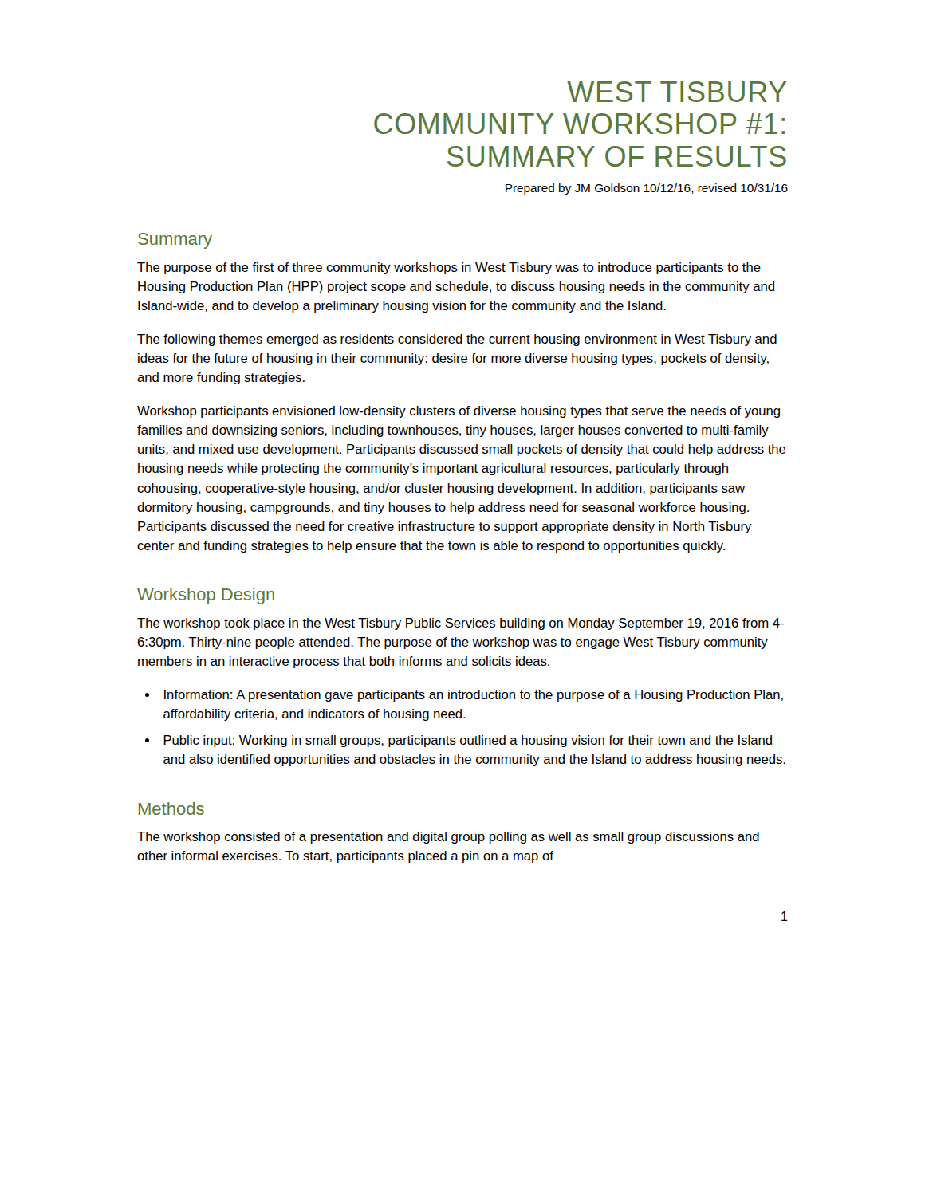West Tisbury
Community Workshop #1:
Summary of Results
Prepared by JM Goldson 10/12/16, revised 10/31/16
Summary
The purpose of the first of three community workshops in West Tisbury was to introduce participants to the Housing Production Plan (HPP) project scope and schedule, to discuss housing needs in the community and Island-wide, and to develop a preliminary housing vision for the community and the Island.
The following themes emerged as residents considered the current housing environment in West Tisbury and ideas for the future of housing in their community: desire for more diverse housing types, pockets of density, and more funding strategies.
Workshop participants envisioned low-density clusters of diverse housing types that serve the needs of young families and downsizing seniors, including townhouses, tiny houses, larger houses converted to multi-family units, and mixed use development. Participants discussed small pockets of density that could help address the housing needs while protecting the community's important agricultural resources, particularly through cohousing, cooperative-style housing, and/or cluster housing development. In addition, participants saw dormitory housing, campgrounds, and tiny houses to help address need for seasonal workforce housing. Participants discussed the need for creative infrastructure to support appropriate density in North Tisbury center and funding strategies to help ensure that the town is able to respond to opportunities quickly.
Workshop Design
The workshop took place in the West Tisbury Public Services building on Monday September 19, 2016 from 4-6:30pm. Thirty-nine people attended. The purpose of the workshop was to engage West Tisbury community members in an interactive process that both informs and solicits ideas.
Information: A presentation gave participants an introduction to the purpose of a Housing Production Plan, affordability criteria, and indicators of housing need.
Public input: Working in small groups, participants outlined a housing vision for their town and the Island and also identified opportunities and obstacles in the community and the Island to address housing needs.
Methods
The workshop consisted of a presentation and digital group polling as well as small group discussions and other informal exercises. To start, participants placed a pin on a map of
1